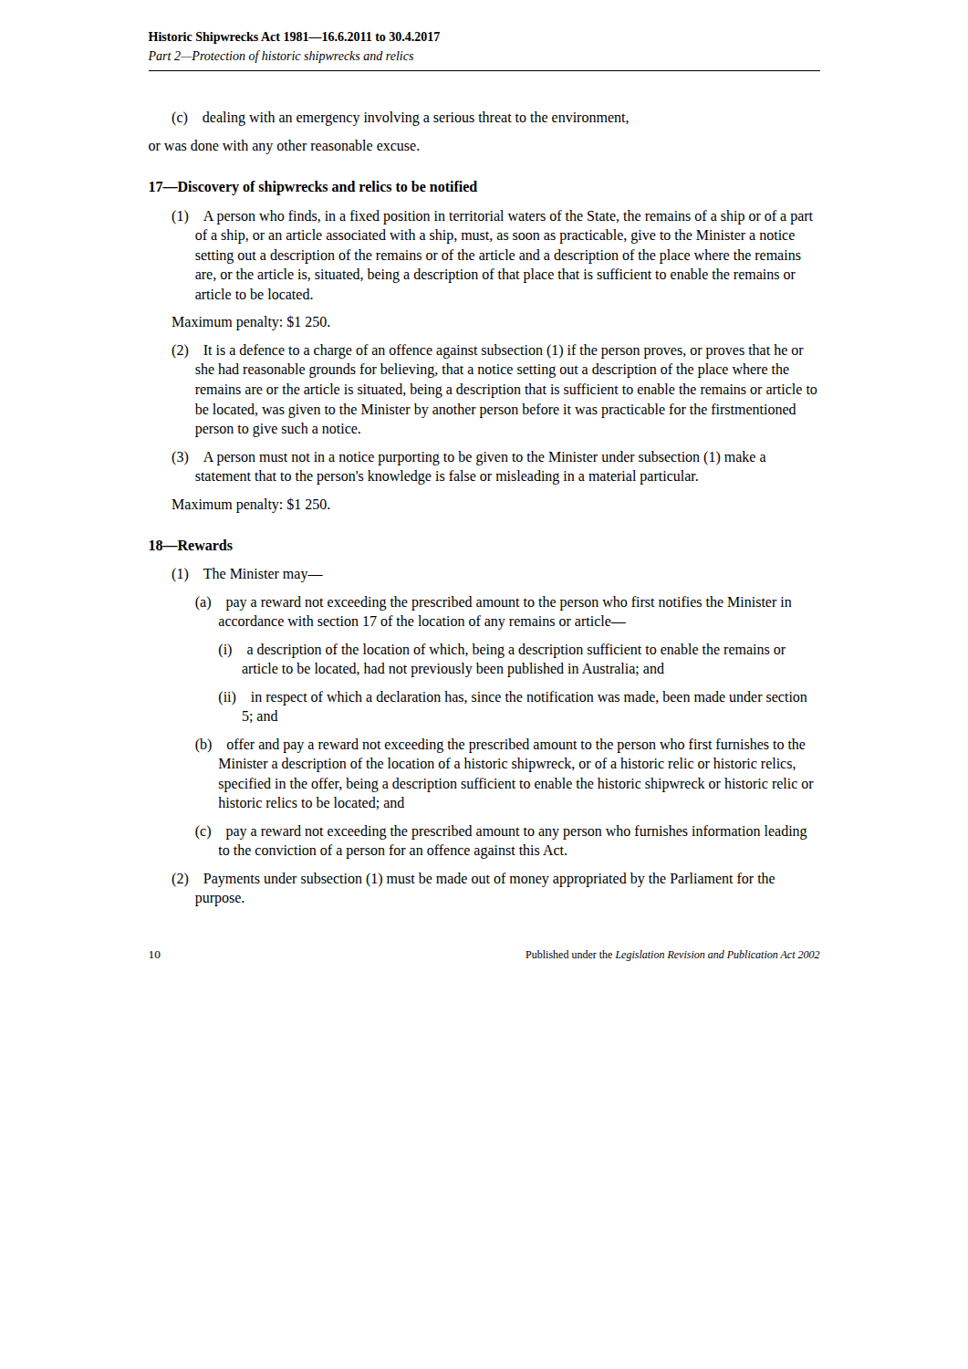Historic Shipwrecks Act 1981—16.6.2011 to 30.4.2017
Part 2—Protection of historic shipwrecks and relics
(c) dealing with an emergency involving a serious threat to the environment,
or was done with any other reasonable excuse.
17—Discovery of shipwrecks and relics to be notified
(1) A person who finds, in a fixed position in territorial waters of the State, the remains of a ship or of a part of a ship, or an article associated with a ship, must, as soon as practicable, give to the Minister a notice setting out a description of the remains or of the article and a description of the place where the remains are, or the article is, situated, being a description of that place that is sufficient to enable the remains or article to be located.
Maximum penalty: $1 250.
(2) It is a defence to a charge of an offence against subsection (1) if the person proves, or proves that he or she had reasonable grounds for believing, that a notice setting out a description of the place where the remains are or the article is situated, being a description that is sufficient to enable the remains or article to be located, was given to the Minister by another person before it was practicable for the firstmentioned person to give such a notice.
(3) A person must not in a notice purporting to be given to the Minister under subsection (1) make a statement that to the person's knowledge is false or misleading in a material particular.
Maximum penalty: $1 250.
18—Rewards
(1) The Minister may—
(a) pay a reward not exceeding the prescribed amount to the person who first notifies the Minister in accordance with section 17 of the location of any remains or article—
(i) a description of the location of which, being a description sufficient to enable the remains or article to be located, had not previously been published in Australia; and
(ii) in respect of which a declaration has, since the notification was made, been made under section 5; and
(b) offer and pay a reward not exceeding the prescribed amount to the person who first furnishes to the Minister a description of the location of a historic shipwreck, or of a historic relic or historic relics, specified in the offer, being a description sufficient to enable the historic shipwreck or historic relic or historic relics to be located; and
(c) pay a reward not exceeding the prescribed amount to any person who furnishes information leading to the conviction of a person for an offence against this Act.
(2) Payments under subsection (1) must be made out of money appropriated by the Parliament for the purpose.
10 Published under the Legislation Revision and Publication Act 2002